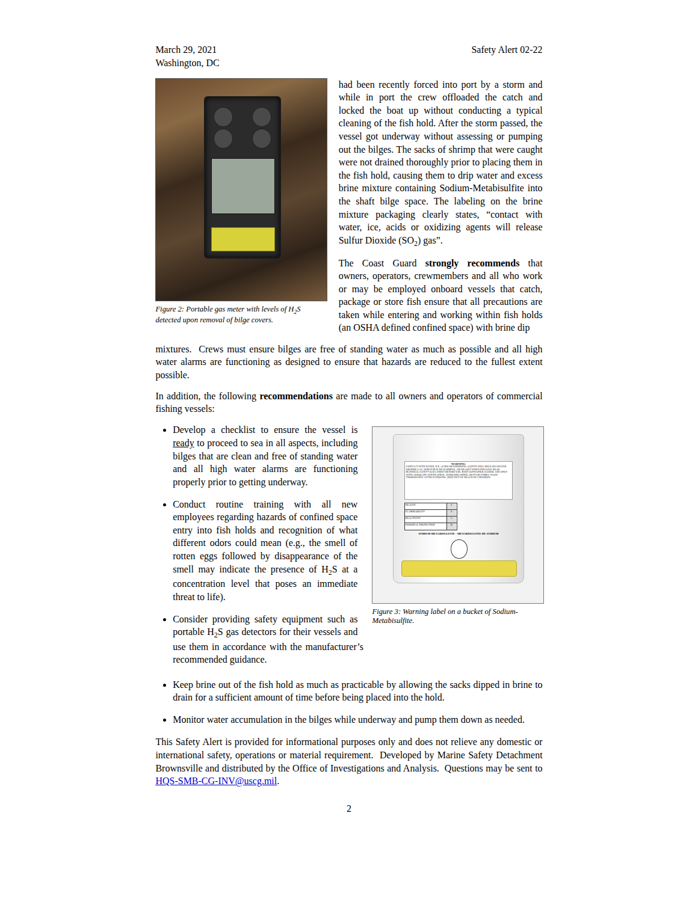March 29, 2021
Washington, DC
Safety Alert 02-22
Figure 2: Portable gas meter with levels of H2S detected upon removal of bilge covers.
had been recently forced into port by a storm and while in port the crew offloaded the catch and locked the boat up without conducting a typical cleaning of the fish hold. After the storm passed, the vessel got underway without assessing or pumping out the bilges. The sacks of shrimp that were caught were not drained thoroughly prior to placing them in the fish hold, causing them to drip water and excess brine mixture containing Sodium-Metabisulfite into the shaft bilge space. The labeling on the brine mixture packaging clearly states, “contact with water, ice, acids or oxidizing agents will release Sulfur Dioxide (SO2) gas”.
The Coast Guard strongly recommends that owners, operators, crewmembers and all who work or may be employed onboard vessels that catch, package or store fish ensure that all precautions are taken while entering and working within fish holds (an OSHA defined confined space) with brine dip
mixtures. Crews must ensure bilges are free of standing water as much as possible and all high water alarms are functioning as designed to ensure that hazards are reduced to the fullest extent possible.
In addition, the following recommendations are made to all owners and operators of commercial fishing vessels:
WARNING CONTACT WITH WATER, ICE, ACIDS OR OXIDIZING AGENTS WILL RELEASE SULFUR DIOXIDE GAS, WHICH MAY BE HARMFUL, OR DEADLY WHEN INHALED. READ MATERIAL SAFETY DATA SHEET BEFORE USE. KEEP CONTAINER CLOSED. USE ONLY WITH ADEQUATE VENTILATION. AVOID BREATHING DUST OR FUMES. WASH THOROUGHLY AFTER HANDLING. KEEP OUT OF REACH OF CHILDREN.
HEALTH 2
FLAMMABILITY 0
REACTIVITY 1
PERSONAL PROTECTION B
SODIUM METABISULFITE · METABISULFITE DE SODIUM
Figure 3: Warning label on a bucket of Sodium-Metabisulfite.
Develop a checklist to ensure the vessel is ready to proceed to sea in all aspects, including bilges that are clean and free of standing water and all high water alarms are functioning properly prior to getting underway.
Conduct routine training with all new employees regarding hazards of confined space entry into fish holds and recognition of what different odors could mean (e.g., the smell of rotten eggs followed by disappearance of the smell may indicate the presence of H2S at a concentration level that poses an immediate threat to life).
Consider providing safety equipment such as portable H2S gas detectors for their vessels and use them in accordance with the manufacturer’s recommended guidance.
Keep brine out of the fish hold as much as practicable by allowing the sacks dipped in brine to drain for a sufficient amount of time before being placed into the hold.
Monitor water accumulation in the bilges while underway and pump them down as needed.
This Safety Alert is provided for informational purposes only and does not relieve any domestic or international safety, operations or material requirement. Developed by Marine Safety Detachment Brownsville and distributed by the Office of Investigations and Analysis. Questions may be sent to HQS-SMB-CG-INV@uscg.mil.
2